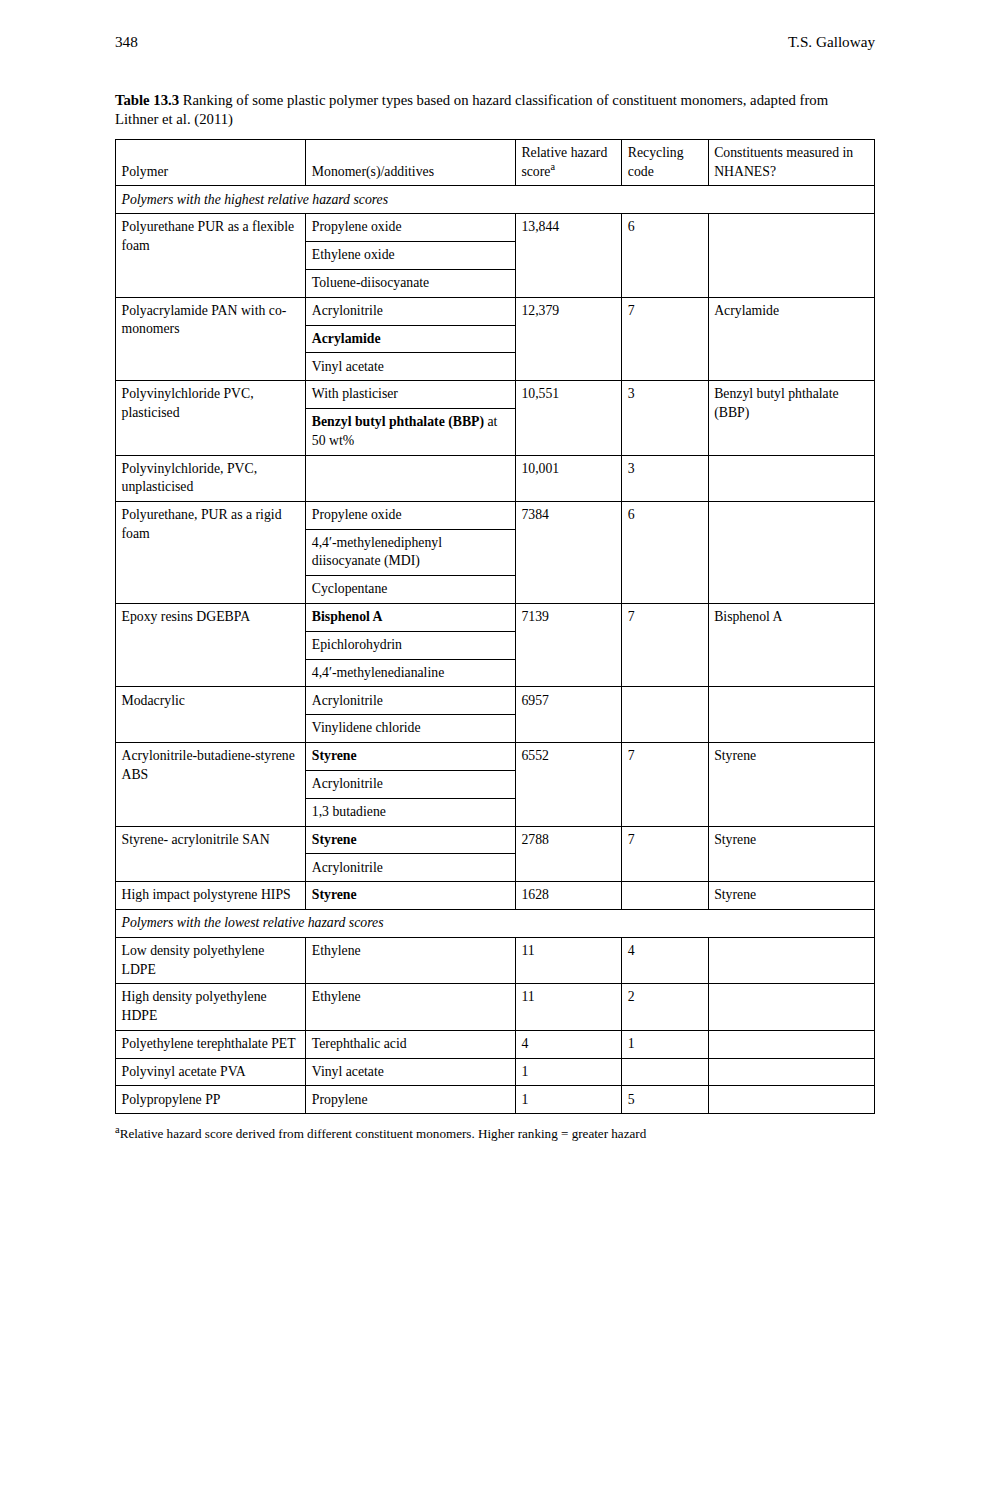348 T.S. Galloway
Table 13.3 Ranking of some plastic polymer types based on hazard classification of constituent monomers, adapted from Lithner et al. (2011)
| Polymer | Monomer(s)/additives | Relative hazard score a | Recycling code | Constituents measured in NHANES? |
| --- | --- | --- | --- | --- |
| Polymers with the highest relative hazard scores |
| Polyurethane PUR as a flexible foam | Propylene oxide | 13,844 | 6 | |
| Ethylene oxide |
| Toluene-diisocyanate |
| Polyacrylamide PAN with co-monomers | Acrylonitrile | 12,379 | 7 | Acrylamide |
| Acrylamide |
| Vinyl acetate |
| Polyvinylchloride PVC, plasticised | With plasticiser | 10,551 | 3 | Benzyl butyl phthalate (BBP) |
| Benzyl butyl phthalate (BBP) at 50 wt% |
| Polyvinylchloride, PVC, unplasticised | | 10,001 | 3 | |
| Polyurethane, PUR as a rigid foam | Propylene oxide | 7384 | 6 | |
| 4,4′-methylenediphenyl diisocyanate (MDI) |
| Cyclopentane |
| Epoxy resins DGEBPA | Bisphenol A | 7139 | 7 | Bisphenol A |
| Epichlorohydrin |
| 4,4′-methylenedianaline |
| Modacrylic | Acrylonitrile | 6957 | | |
| Vinylidene chloride |
| Acrylonitrile-butadiene-styrene ABS | Styrene | 6552 | 7 | Styrene |
| Acrylonitrile |
| 1,3 butadiene |
| Styrene- acrylonitrile SAN | Styrene | 2788 | 7 | Styrene |
| Acrylonitrile |
| High impact polystyrene HIPS | Styrene | 1628 | | Styrene |
| Polymers with the lowest relative hazard scores |
| Low density polyethylene LDPE | Ethylene | 11 | 4 | |
| High density polyethylene HDPE | Ethylene | 11 | 2 | |
| Polyethylene terephthalate PET | Terephthalic acid | 4 | 1 | |
| Polyvinyl acetate PVA | Vinyl acetate | 1 | | |
| Polypropylene PP | Propylene | 1 | 5 | |
aRelative hazard score derived from different constituent monomers. Higher ranking = greater hazard